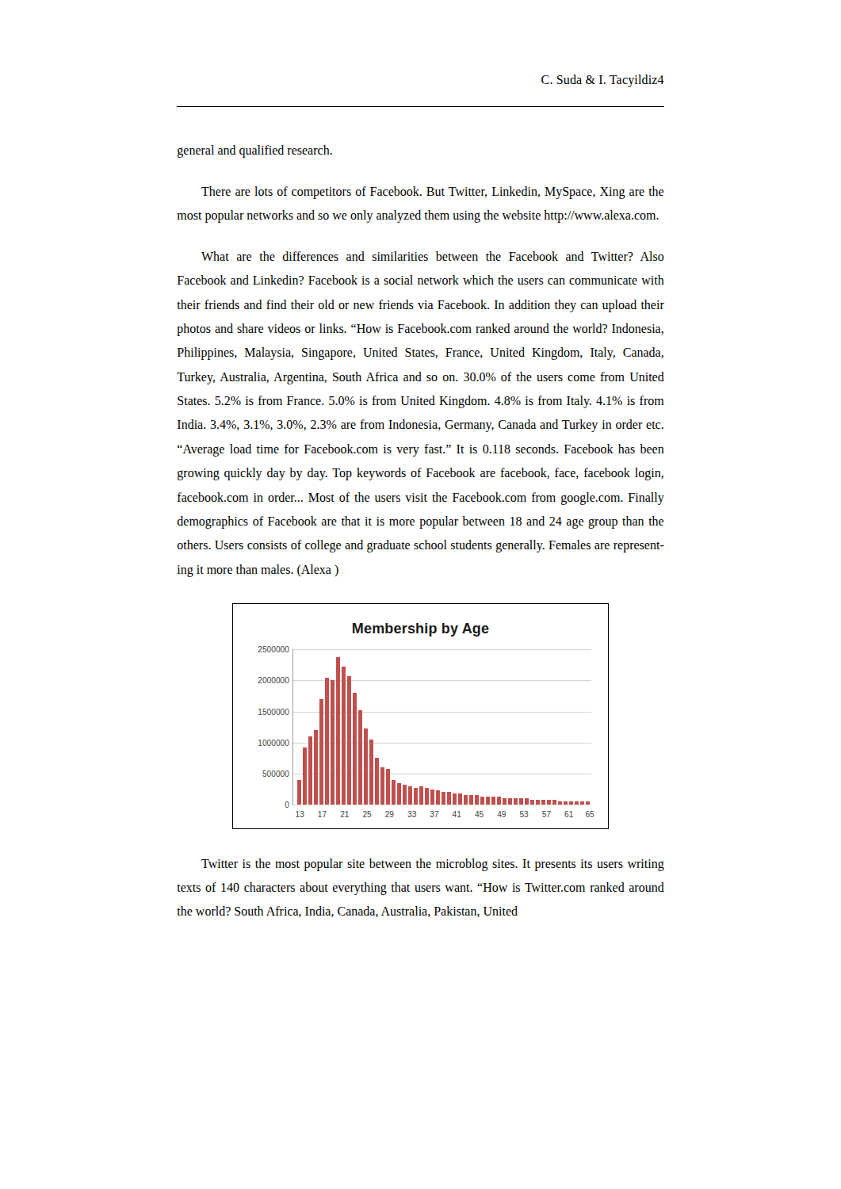C. Suda & I. Tacyildiz4
general and qualified research.
There are lots of competitors of Facebook. But Twitter, Linkedin, MySpace, Xing are the most popular networks and so we only analyzed them using the website http://www.alexa.com.
What are the differences and similarities between the Facebook and Twitter? Also Facebook and Linkedin? Facebook is a social network which the users can communicate with their friends and find their old or new friends via Facebook. In addition they can upload their photos and share videos or links. “How is Facebook.com ranked around the world? Indonesia, Philippines, Malaysia, Singapore, United States, France, United Kingdom, Italy, Canada, Turkey, Australia, Argentina, South Africa and so on. 30.0% of the users come from United States. 5.2% is from France. 5.0% is from United Kingdom. 4.8% is from Italy. 4.1% is from India. 3.4%, 3.1%, 3.0%, 2.3% are from Indonesia, Germany, Canada and Turkey in order etc. “Average load time for Facebook.com is very fast.” It is 0.118 seconds. Facebook has been growing quickly day by day. Top keywords of Facebook are facebook, face, facebook login, facebook.com in order... Most of the users visit the Facebook.com from google.com. Finally demographics of Facebook are that it is more popular between 18 and 24 age group than the others. Users consists of college and graduate school students generally. Females are representing it more than males. (Alexa )
Membership by Age
2500000
2000000
1500000
1000000
500000
0
13 17 21 25 29 33 37 41 45 49 53 57 61 65
Twitter is the most popular site between the microblog sites. It presents its users writing texts of 140 characters about everything that users want. “How is Twitter.com ranked around the world? South Africa, India, Canada, Australia, Pakistan, United